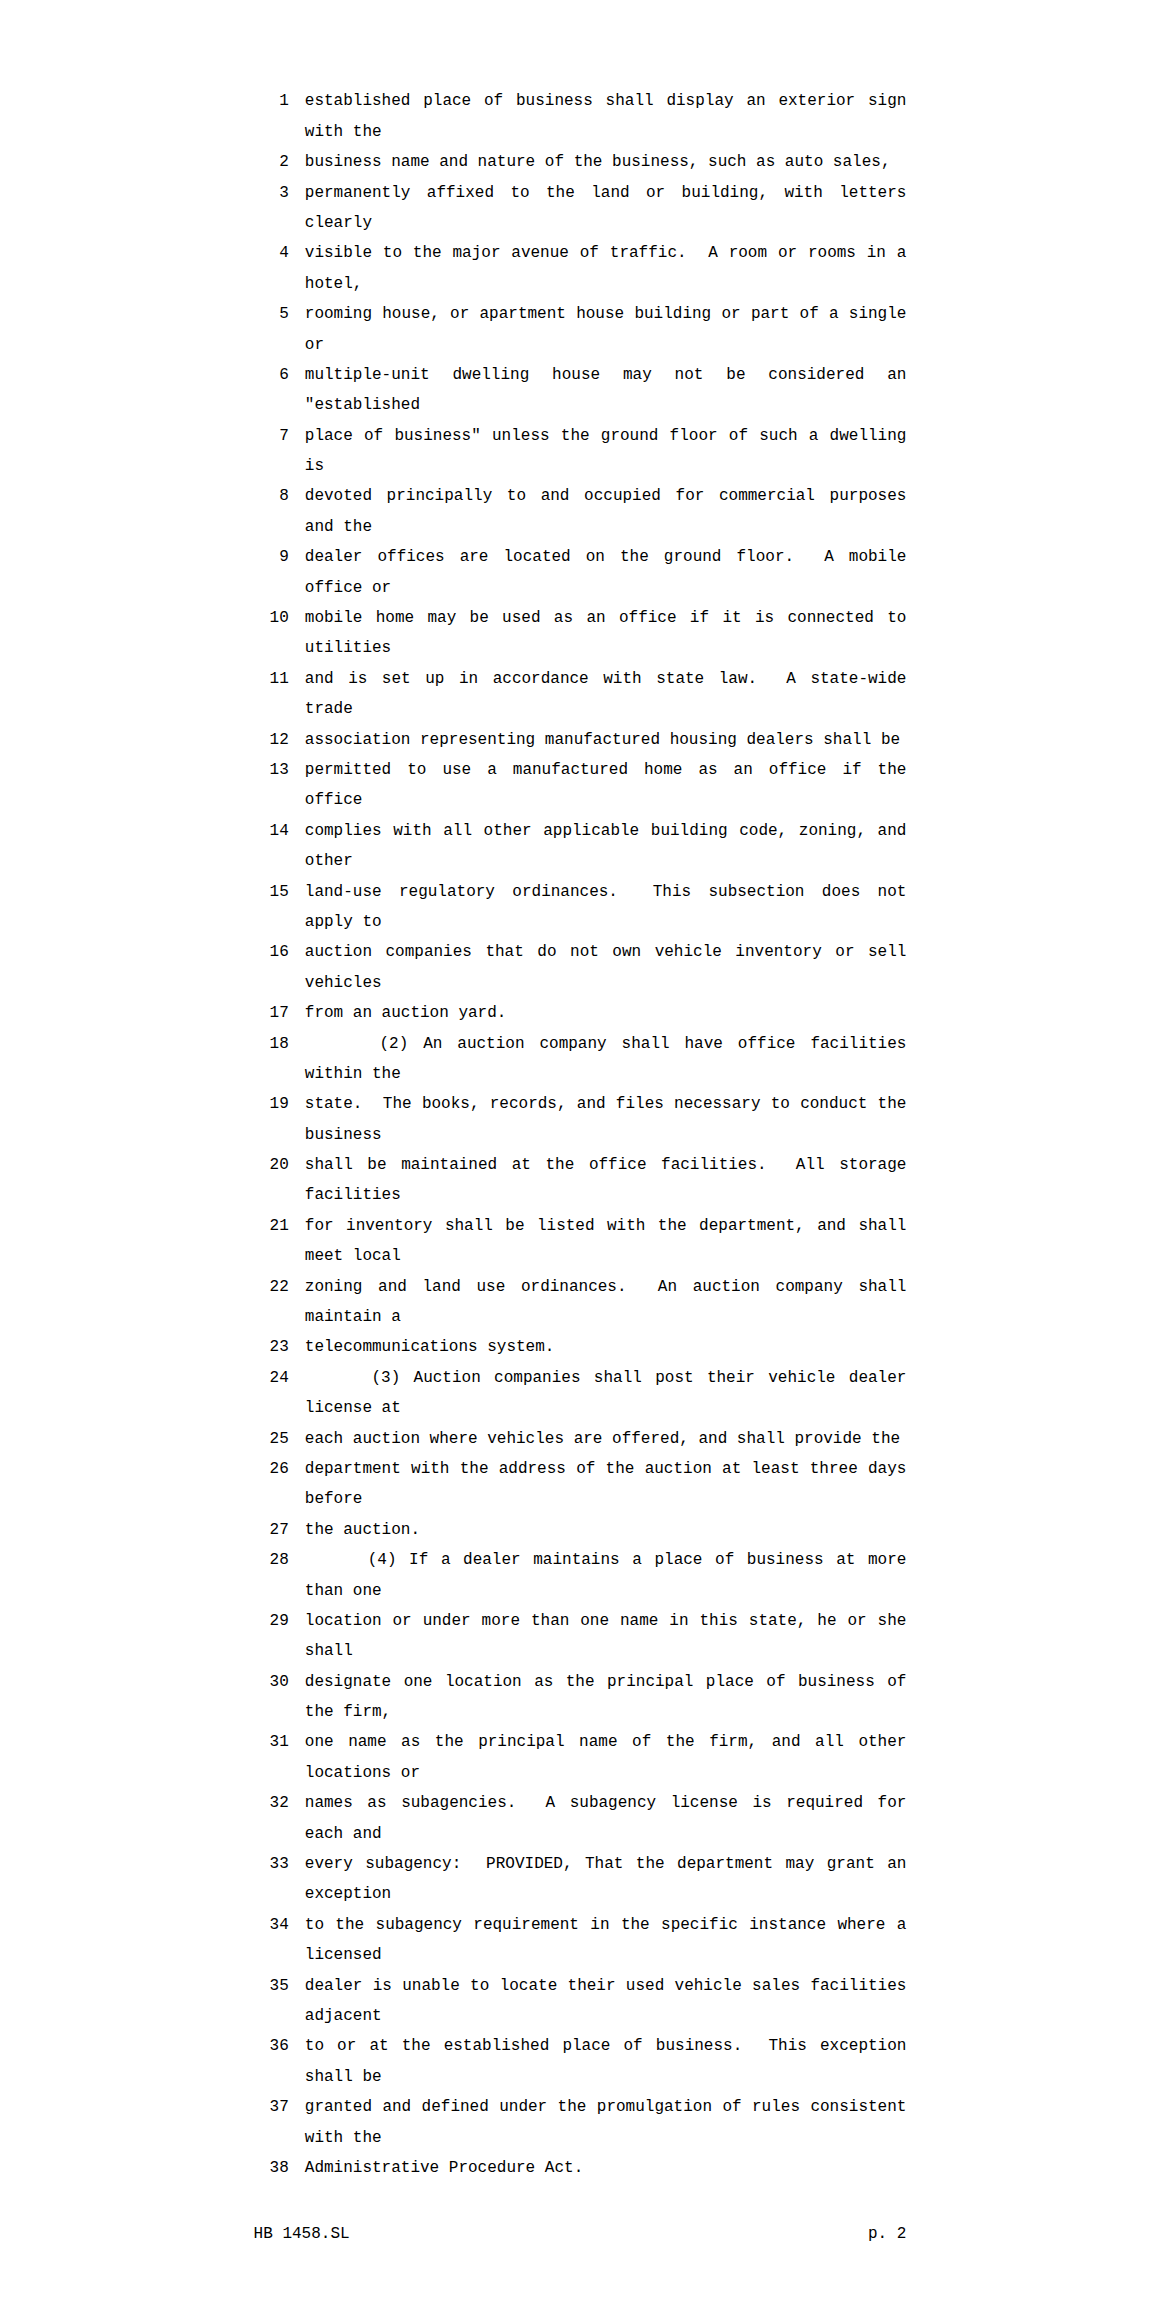established place of business shall display an exterior sign with the
business name and nature of the business, such as auto sales,
permanently affixed to the land or building, with letters clearly
visible to the major avenue of traffic. A room or rooms in a hotel,
rooming house, or apartment house building or part of a single or
multiple-unit dwelling house may not be considered an "established
place of business" unless the ground floor of such a dwelling is
devoted principally to and occupied for commercial purposes and the
dealer offices are located on the ground floor. A mobile office or
mobile home may be used as an office if it is connected to utilities
and is set up in accordance with state law. A state-wide trade
association representing manufactured housing dealers shall be
permitted to use a manufactured home as an office if the office
complies with all other applicable building code, zoning, and other
land-use regulatory ordinances. This subsection does not apply to
auction companies that do not own vehicle inventory or sell vehicles
from an auction yard.
(2) An auction company shall have office facilities within the
state. The books, records, and files necessary to conduct the business
shall be maintained at the office facilities. All storage facilities
for inventory shall be listed with the department, and shall meet local
zoning and land use ordinances. An auction company shall maintain a
telecommunications system.
(3) Auction companies shall post their vehicle dealer license at
each auction where vehicles are offered, and shall provide the
department with the address of the auction at least three days before
the auction.
(4) If a dealer maintains a place of business at more than one
location or under more than one name in this state, he or she shall
designate one location as the principal place of business of the firm,
one name as the principal name of the firm, and all other locations or
names as subagencies. A subagency license is required for each and
every subagency: PROVIDED, That the department may grant an exception
to the subagency requirement in the specific instance where a licensed
dealer is unable to locate their used vehicle sales facilities adjacent
to or at the established place of business. This exception shall be
granted and defined under the promulgation of rules consistent with the
Administrative Procedure Act.
HB 1458.SL
p. 2